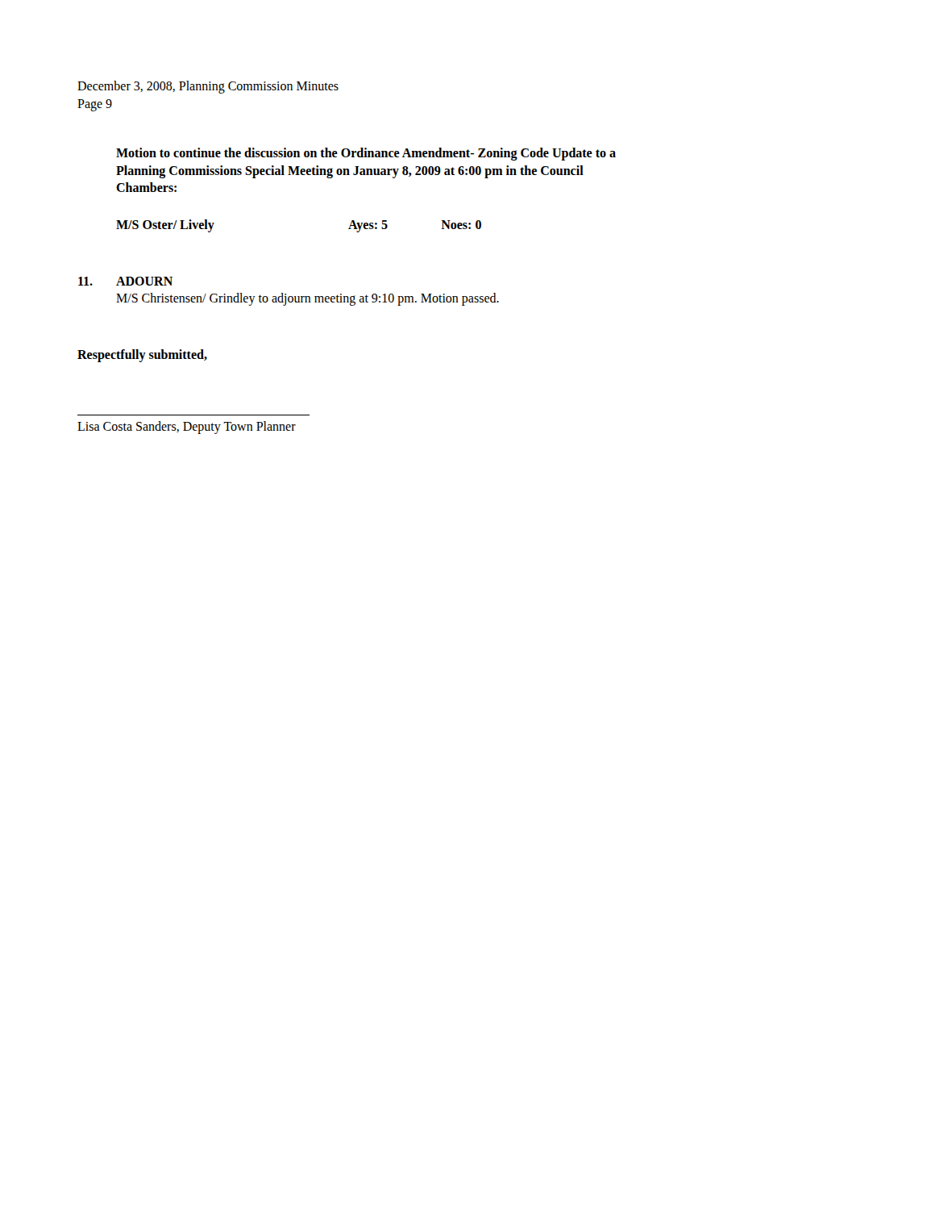December 3, 2008, Planning Commission Minutes
Page 9
Motion to continue the discussion on the Ordinance Amendment- Zoning Code Update to a Planning Commissions Special Meeting on January 8, 2009 at 6:00 pm in the Council Chambers:
M/S Oster/ Lively Ayes: 5 Noes: 0
11. ADOURN
M/S Christensen/ Grindley to adjourn meeting at 9:10 pm. Motion passed.
Respectfully submitted,
Lisa Costa Sanders, Deputy Town Planner